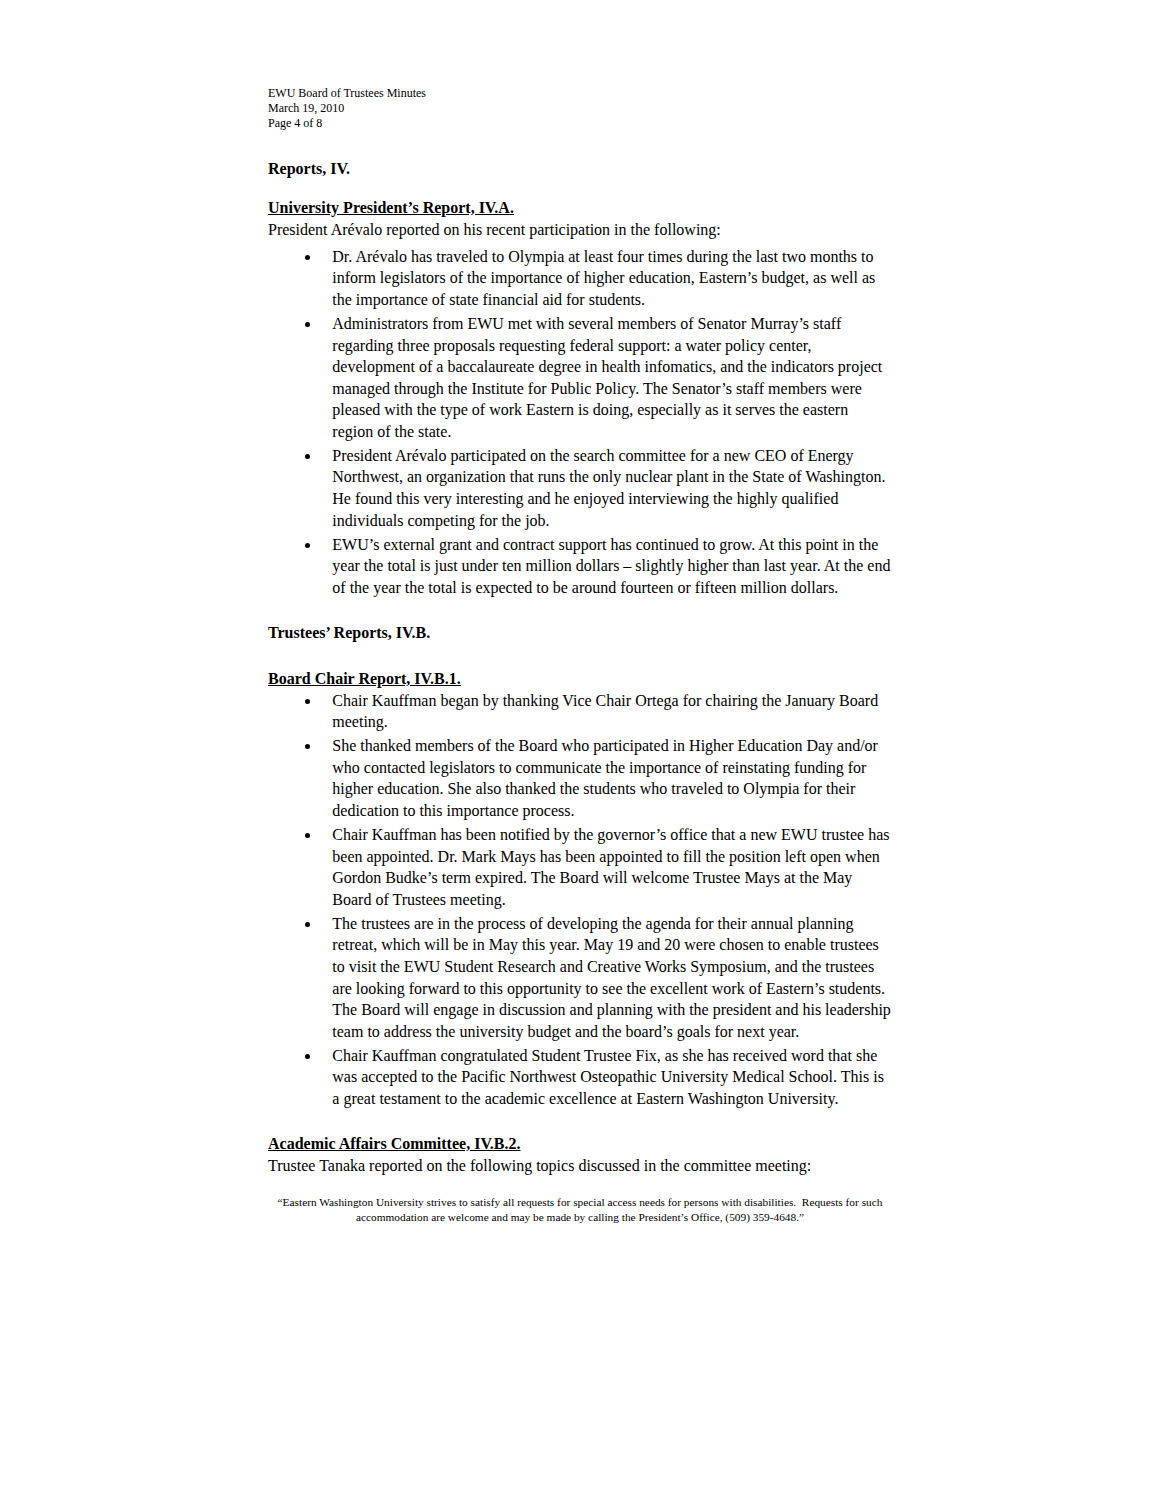EWU Board of Trustees Minutes
March 19, 2010
Page 4 of 8
Reports, IV.
University President’s Report, IV.A.
President Arévalo reported on his recent participation in the following:
Dr. Arévalo has traveled to Olympia at least four times during the last two months to inform legislators of the importance of higher education, Eastern’s budget, as well as the importance of state financial aid for students.
Administrators from EWU met with several members of Senator Murray’s staff regarding three proposals requesting federal support: a water policy center, development of a baccalaureate degree in health infomatics, and the indicators project managed through the Institute for Public Policy. The Senator’s staff members were pleased with the type of work Eastern is doing, especially as it serves the eastern region of the state.
President Arévalo participated on the search committee for a new CEO of Energy Northwest, an organization that runs the only nuclear plant in the State of Washington. He found this very interesting and he enjoyed interviewing the highly qualified individuals competing for the job.
EWU’s external grant and contract support has continued to grow. At this point in the year the total is just under ten million dollars – slightly higher than last year. At the end of the year the total is expected to be around fourteen or fifteen million dollars.
Trustees’ Reports, IV.B.
Board Chair Report, IV.B.1.
Chair Kauffman began by thanking Vice Chair Ortega for chairing the January Board meeting.
She thanked members of the Board who participated in Higher Education Day and/or who contacted legislators to communicate the importance of reinstating funding for higher education. She also thanked the students who traveled to Olympia for their dedication to this importance process.
Chair Kauffman has been notified by the governor’s office that a new EWU trustee has been appointed. Dr. Mark Mays has been appointed to fill the position left open when Gordon Budke’s term expired. The Board will welcome Trustee Mays at the May Board of Trustees meeting.
The trustees are in the process of developing the agenda for their annual planning retreat, which will be in May this year. May 19 and 20 were chosen to enable trustees to visit the EWU Student Research and Creative Works Symposium, and the trustees are looking forward to this opportunity to see the excellent work of Eastern’s students. The Board will engage in discussion and planning with the president and his leadership team to address the university budget and the board’s goals for next year.
Chair Kauffman congratulated Student Trustee Fix, as she has received word that she was accepted to the Pacific Northwest Osteopathic University Medical School. This is a great testament to the academic excellence at Eastern Washington University.
Academic Affairs Committee, IV.B.2.
Trustee Tanaka reported on the following topics discussed in the committee meeting:
“Eastern Washington University strives to satisfy all requests for special access needs for persons with disabilities. Requests for such accommodation are welcome and may be made by calling the President’s Office, (509) 359-4648.”